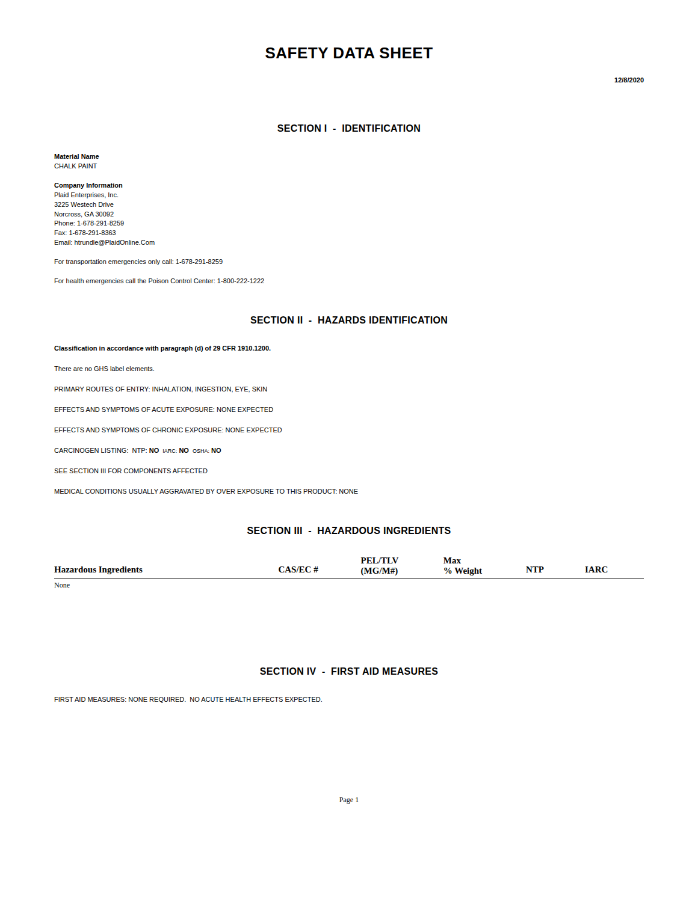SAFETY DATA SHEET
12/8/2020
SECTION I - IDENTIFICATION
Material Name
CHALK PAINT
Company Information
Plaid Enterprises, Inc.
3225 Westech Drive
Norcross, GA 30092
Phone: 1-678-291-8259
Fax: 1-678-291-8363
Email: htrundle@PlaidOnline.Com
For transportation emergencies only call: 1-678-291-8259
For health emergencies call the Poison Control Center: 1-800-222-1222
SECTION II - HAZARDS IDENTIFICATION
Classification in accordance with paragraph (d) of 29 CFR 1910.1200.
There are no GHS label elements.
PRIMARY ROUTES OF ENTRY: INHALATION, INGESTION, EYE, SKIN
EFFECTS AND SYMPTOMS OF ACUTE EXPOSURE: NONE EXPECTED
EFFECTS AND SYMPTOMS OF CHRONIC EXPOSURE: NONE EXPECTED
CARCINOGEN LISTING: NTP: NO IARC: NO OSHA: NO
SEE SECTION III FOR COMPONENTS AFFECTED
MEDICAL CONDITIONS USUALLY AGGRAVATED BY OVER EXPOSURE TO THIS PRODUCT: NONE
SECTION III - HAZARDOUS INGREDIENTS
| Hazardous Ingredients | CAS/EC # | PEL/TLV (MG/M#) | Max % Weight | NTP | IARC |
| --- | --- | --- | --- | --- | --- |
| None | | | | | |
SECTION IV - FIRST AID MEASURES
FIRST AID MEASURES: NONE REQUIRED. NO ACUTE HEALTH EFFECTS EXPECTED.
Page 1